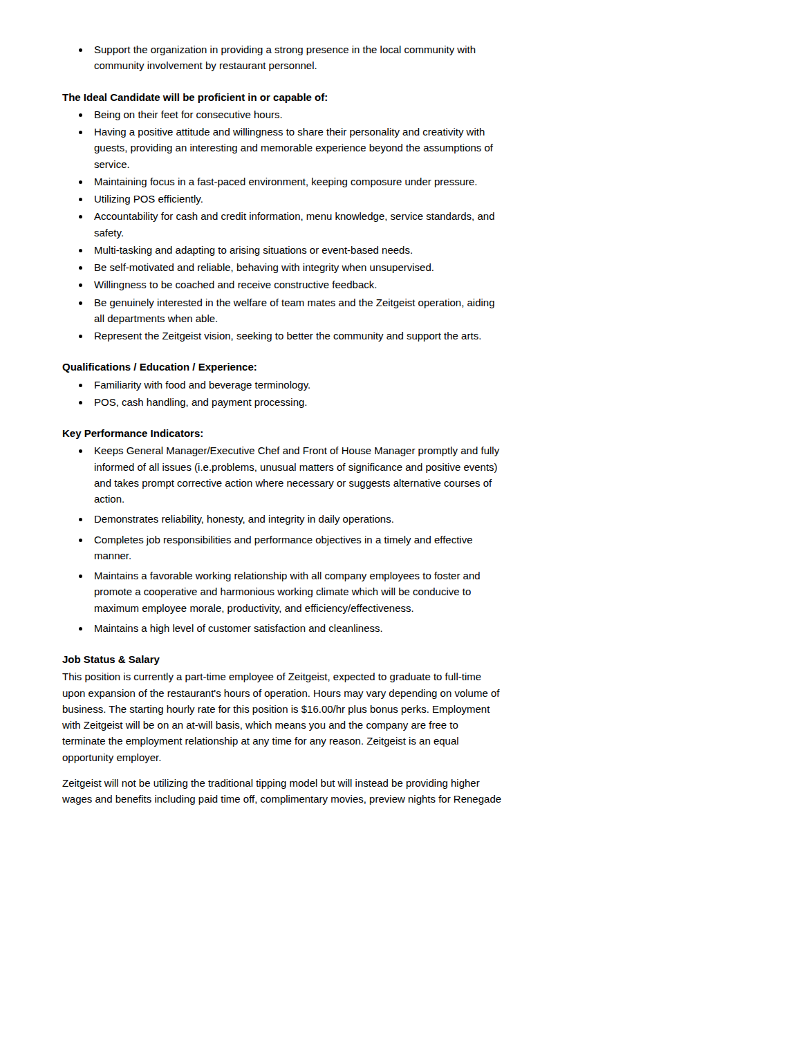Support the organization in providing a strong presence in the local community with community involvement by restaurant personnel.
The Ideal Candidate will be proficient in or capable of:
Being on their feet for consecutive hours.
Having a positive attitude and willingness to share their personality and creativity with guests, providing an interesting and memorable experience beyond the assumptions of service.
Maintaining focus in a fast-paced environment, keeping composure under pressure.
Utilizing POS efficiently.
Accountability for cash and credit information, menu knowledge, service standards, and safety.
Multi-tasking and adapting to arising situations or event-based needs.
Be self-motivated and reliable, behaving with integrity when unsupervised.
Willingness to be coached and receive constructive feedback.
Be genuinely interested in the welfare of team mates and the Zeitgeist operation, aiding all departments when able.
Represent the Zeitgeist vision, seeking to better the community and support the arts.
Qualifications / Education / Experience:
Familiarity with food and beverage terminology.
POS, cash handling, and payment processing.
Key Performance Indicators:
Keeps General Manager/Executive Chef and Front of House Manager promptly and fully informed of all issues (i.e.problems, unusual matters of significance and positive events) and takes prompt corrective action where necessary or suggests alternative courses of action.
Demonstrates reliability, honesty, and integrity in daily operations.
Completes job responsibilities and performance objectives in a timely and effective manner.
Maintains a favorable working relationship with all company employees to foster and promote a cooperative and harmonious working climate which will be conducive to maximum employee morale, productivity, and efficiency/effectiveness.
Maintains a high level of customer satisfaction and cleanliness.
Job Status & Salary
This position is currently a part-time employee of Zeitgeist, expected to graduate to full-time upon expansion of the restaurant's hours of operation. Hours may vary depending on volume of business. The starting hourly rate for this position is $16.00/hr plus bonus perks. Employment with Zeitgeist will be on an at-will basis, which means you and the company are free to terminate the employment relationship at any time for any reason. Zeitgeist is an equal opportunity employer.
Zeitgeist will not be utilizing the traditional tipping model but will instead be providing higher wages and benefits including paid time off, complimentary movies, preview nights for Renegade